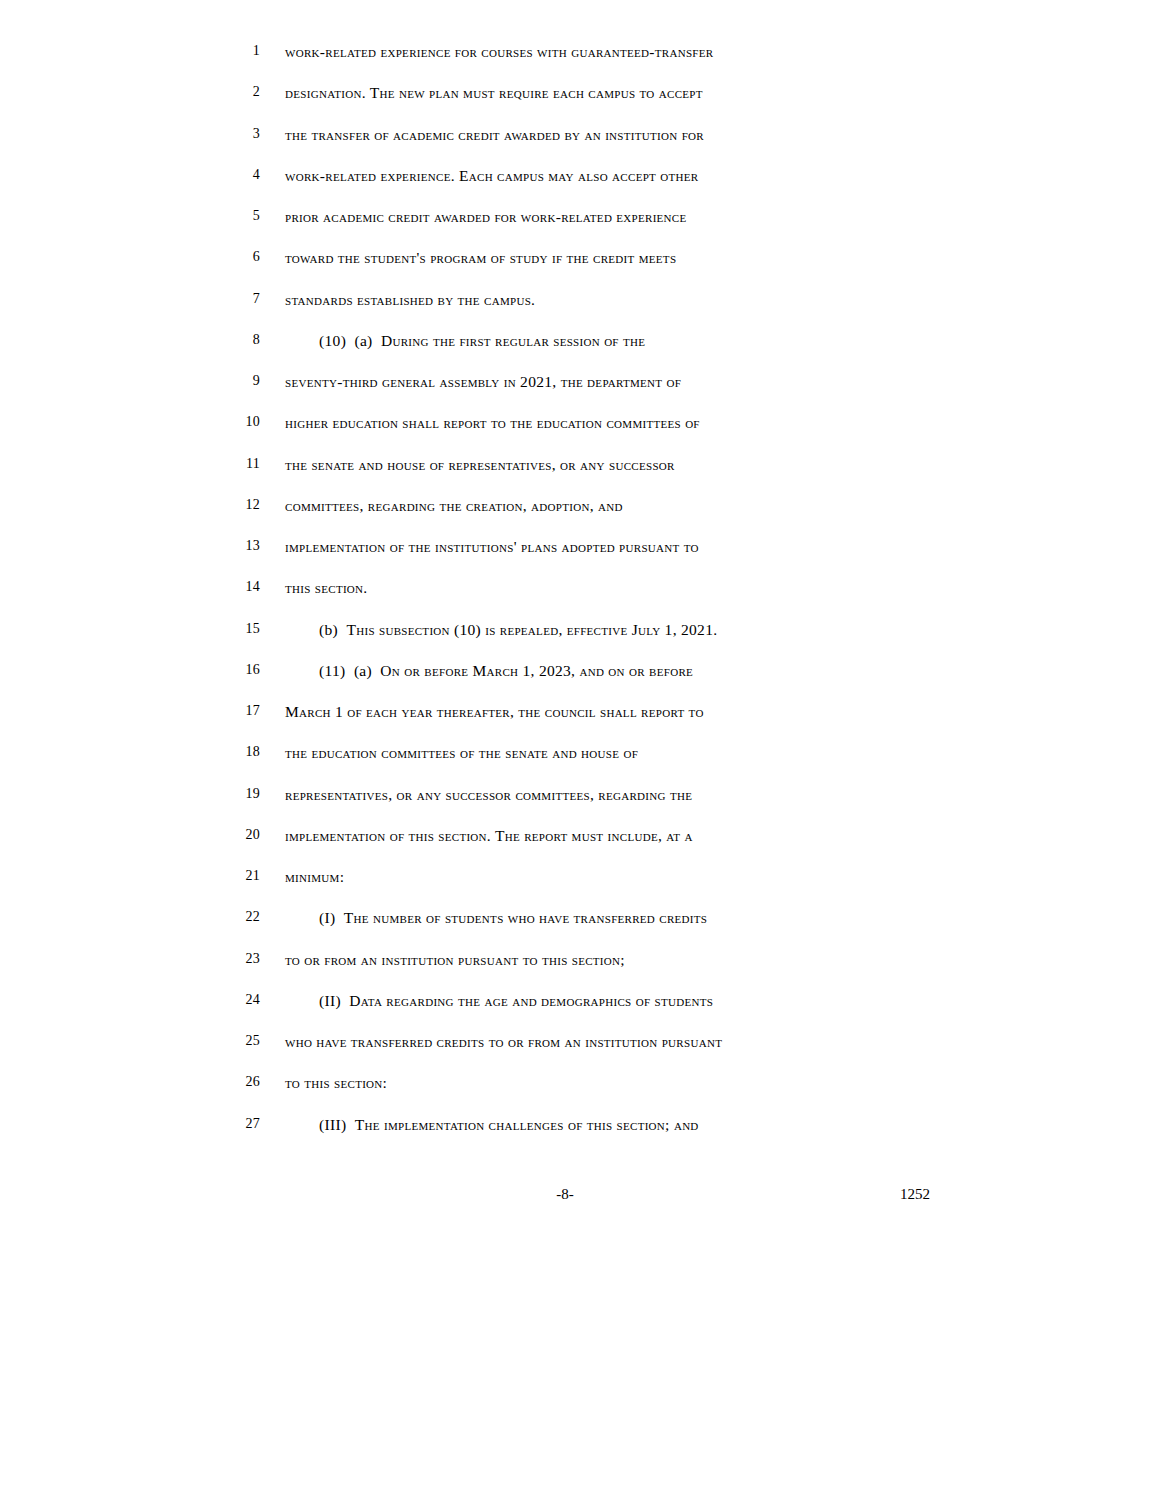work-related experience for courses with guaranteed-transfer
designation. The new plan must require each campus to accept
the transfer of academic credit awarded by an institution for
work-related experience. Each campus may also accept other
prior academic credit awarded for work-related experience
toward the student's program of study if the credit meets
standards established by the campus.
(10) (a) During the first regular session of the
seventy-third general assembly in 2021, the department of
higher education shall report to the education committees of
the senate and house of representatives, or any successor
committees, regarding the creation, adoption, and
implementation of the institutions' plans adopted pursuant to
this section.
(b) This subsection (10) is repealed, effective July 1, 2021.
(11) (a) On or before March 1, 2023, and on or before
March 1 of each year thereafter, the council shall report to
the education committees of the senate and house of
representatives, or any successor committees, regarding the
implementation of this section. The report must include, at a
minimum:
(I) The number of students who have transferred credits
to or from an institution pursuant to this section;
(II) Data regarding the age and demographics of students
who have transferred credits to or from an institution pursuant
to this section:
(III) The implementation challenges of this section; and
-8- 1252